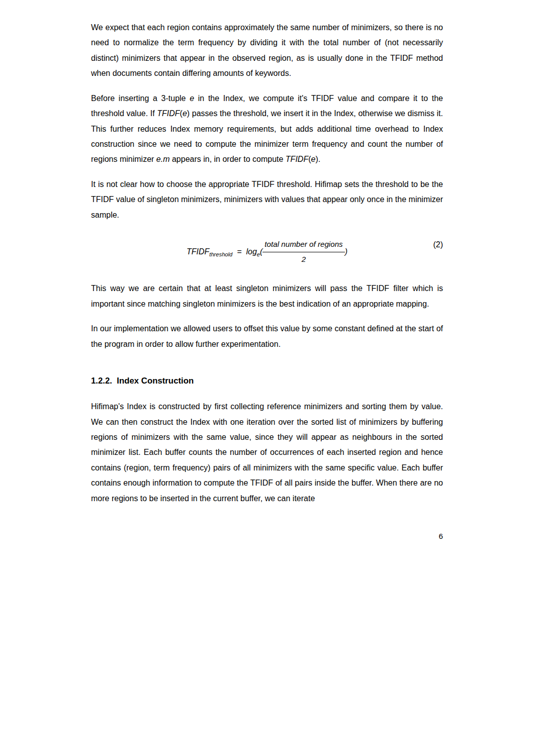We expect that each region contains approximately the same number of minimizers, so there is no need to normalize the term frequency by dividing it with the total number of (not necessarily distinct) minimizers that appear in the observed region, as is usually done in the TFIDF method when documents contain differing amounts of keywords.
Before inserting a 3-tuple e in the Index, we compute it's TFIDF value and compare it to the threshold value. If TFIDF(e) passes the threshold, we insert it in the Index, otherwise we dismiss it. This further reduces Index memory requirements, but adds additional time overhead to Index construction since we need to compute the minimizer term frequency and count the number of regions minimizer e.m appears in, in order to compute TFIDF(e).
It is not clear how to choose the appropriate TFIDF threshold. Hifimap sets the threshold to be the TFIDF value of singleton minimizers, minimizers with values that appear only once in the minimizer sample.
TFIDFthreshold = loge(total number of regions 2) (2)
This way we are certain that at least singleton minimizers will pass the TFIDF filter which is important since matching singleton minimizers is the best indication of an appropriate mapping.
In our implementation we allowed users to offset this value by some constant defined at the start of the program in order to allow further experimentation.
1.2.2. Index Construction
Hifimap's Index is constructed by first collecting reference minimizers and sorting them by value. We can then construct the Index with one iteration over the sorted list of minimizers by buffering regions of minimizers with the same value, since they will appear as neighbours in the sorted minimizer list. Each buffer counts the number of occurrences of each inserted region and hence contains (region, term frequency) pairs of all minimizers with the same specific value. Each buffer contains enough information to compute the TFIDF of all pairs inside the buffer. When there are no more regions to be inserted in the current buffer, we can iterate
6